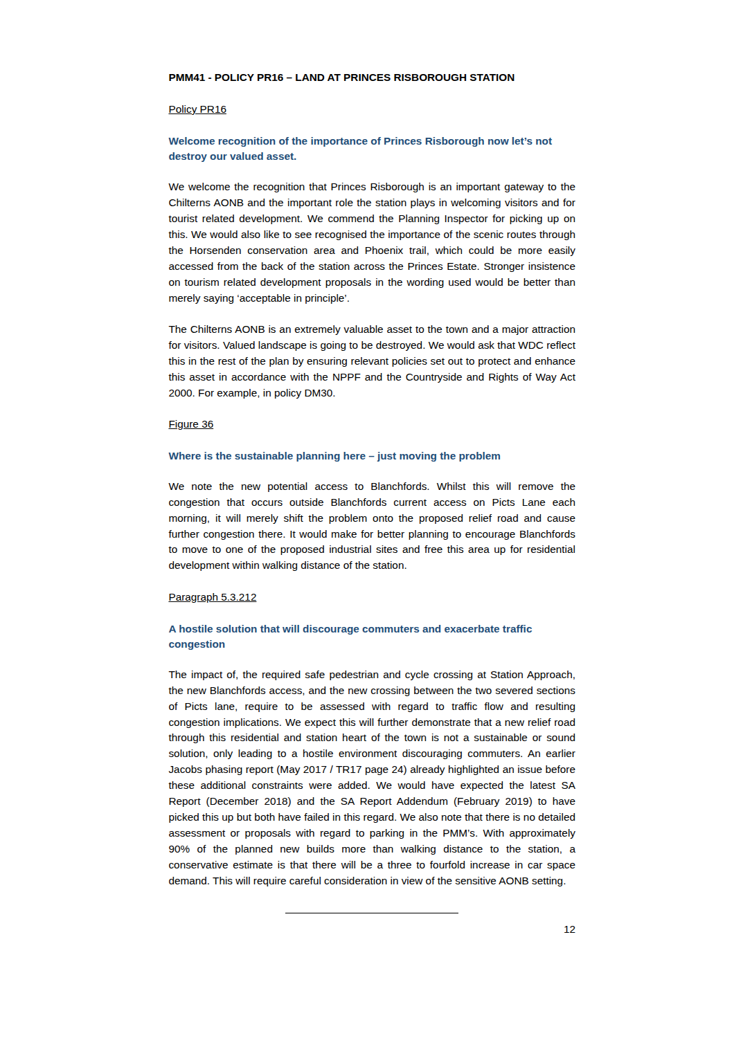PMM41 - POLICY PR16 – LAND AT PRINCES RISBOROUGH STATION
Policy PR16
Welcome recognition of the importance of Princes Risborough now let’s not destroy our valued asset.
We welcome the recognition that Princes Risborough is an important gateway to the Chilterns AONB and the important role the station plays in welcoming visitors and for tourist related development. We commend the Planning Inspector for picking up on this. We would also like to see recognised the importance of the scenic routes through the Horsenden conservation area and Phoenix trail, which could be more easily accessed from the back of the station across the Princes Estate. Stronger insistence on tourism related development proposals in the wording used would be better than merely saying ‘acceptable in principle’.
The Chilterns AONB is an extremely valuable asset to the town and a major attraction for visitors. Valued landscape is going to be destroyed. We would ask that WDC reflect this in the rest of the plan by ensuring relevant policies set out to protect and enhance this asset in accordance with the NPPF and the Countryside and Rights of Way Act 2000. For example, in policy DM30.
Figure 36
Where is the sustainable planning here – just moving the problem
We note the new potential access to Blanchfords. Whilst this will remove the congestion that occurs outside Blanchfords current access on Picts Lane each morning, it will merely shift the problem onto the proposed relief road and cause further congestion there. It would make for better planning to encourage Blanchfords to move to one of the proposed industrial sites and free this area up for residential development within walking distance of the station.
Paragraph 5.3.212
A hostile solution that will discourage commuters and exacerbate traffic congestion
The impact of, the required safe pedestrian and cycle crossing at Station Approach, the new Blanchfords access, and the new crossing between the two severed sections of Picts lane, require to be assessed with regard to traffic flow and resulting congestion implications. We expect this will further demonstrate that a new relief road through this residential and station heart of the town is not a sustainable or sound solution, only leading to a hostile environment discouraging commuters. An earlier Jacobs phasing report (May 2017 / TR17 page 24) already highlighted an issue before these additional constraints were added. We would have expected the latest SA Report (December 2018) and the SA Report Addendum (February 2019) to have picked this up but both have failed in this regard. We also note that there is no detailed assessment or proposals with regard to parking in the PMM’s. With approximately 90% of the planned new builds more than walking distance to the station, a conservative estimate is that there will be a three to fourfold increase in car space demand. This will require careful consideration in view of the sensitive AONB setting.
12